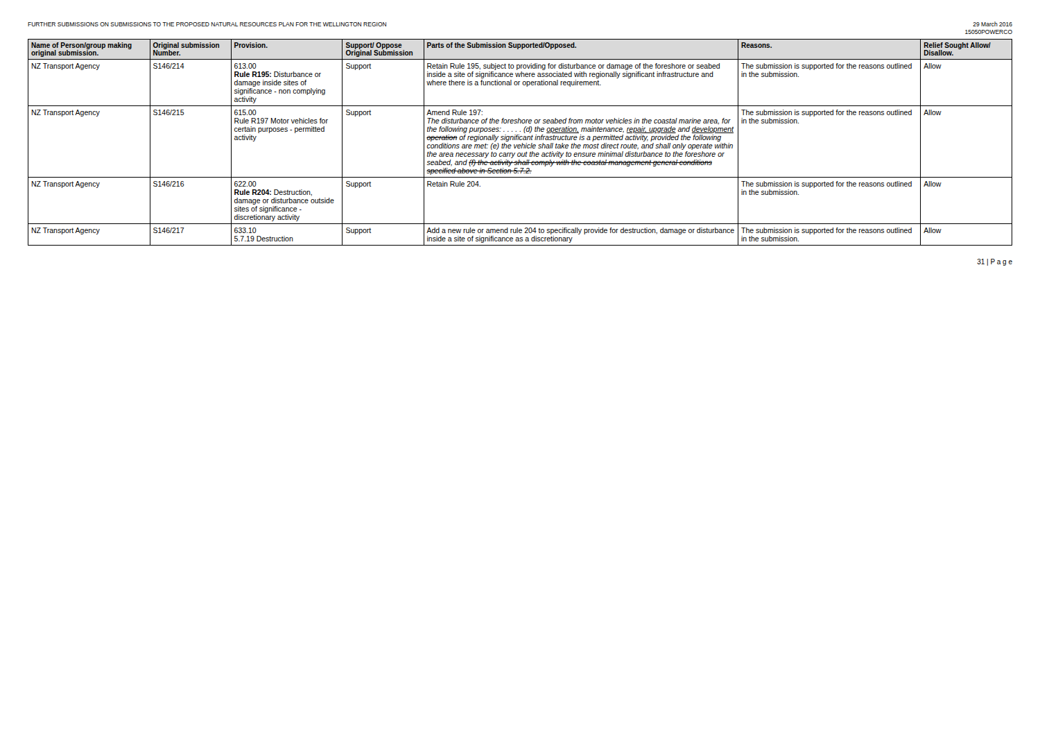FURTHER SUBMISSIONS ON SUBMISSIONS TO THE PROPOSED NATURAL RESOURCES PLAN FOR THE WELLINGTON REGION
29 March 2016
15050POWERCO
| Name of Person/group making original submission. | Original submission Number. | Provision. | Support/ Oppose Original Submission | Parts of the Submission Supported/Opposed. | Reasons. | Relief Sought Allow/ Disallow. |
| --- | --- | --- | --- | --- | --- | --- |
| NZ Transport Agency | S146/214 | 613.00 Rule R195: Disturbance or damage inside sites of significance - non complying activity | Support | Retain Rule 195, subject to providing for disturbance or damage of the foreshore or seabed inside a site of significance where associated with regionally significant infrastructure and where there is a functional or operational requirement. | The submission is supported for the reasons outlined in the submission. | Allow |
| NZ Transport Agency | S146/215 | 615.00 Rule R197 Motor vehicles for certain purposes - permitted activity | Support | Amend Rule 197: The disturbance of the foreshore or seabed from motor vehicles in the coastal marine area, for the following purposes: . . . . . (d) the operation, maintenance, repair, upgrade and development operation of regionally significant infrastructure is a permitted activity, provided the following conditions are met: (e) the vehicle shall take the most direct route, and shall only operate within the area necessary to carry out the activity to ensure minimal disturbance to the foreshore or seabed, and (f) the activity shall comply with the coastal management general conditions specified above in Section 5.7.2. | The submission is supported for the reasons outlined in the submission. | Allow |
| NZ Transport Agency | S146/216 | 622.00 Rule R204: Destruction, damage or disturbance outside sites of significance - discretionary activity | Support | Retain Rule 204. | The submission is supported for the reasons outlined in the submission. | Allow |
| NZ Transport Agency | S146/217 | 633.10 5.7.19 Destruction | Support | Add a new rule or amend rule 204 to specifically provide for destruction, damage or disturbance inside a site of significance as a discretionary | The submission is supported for the reasons outlined in the submission. | Allow |
31 | P a g e